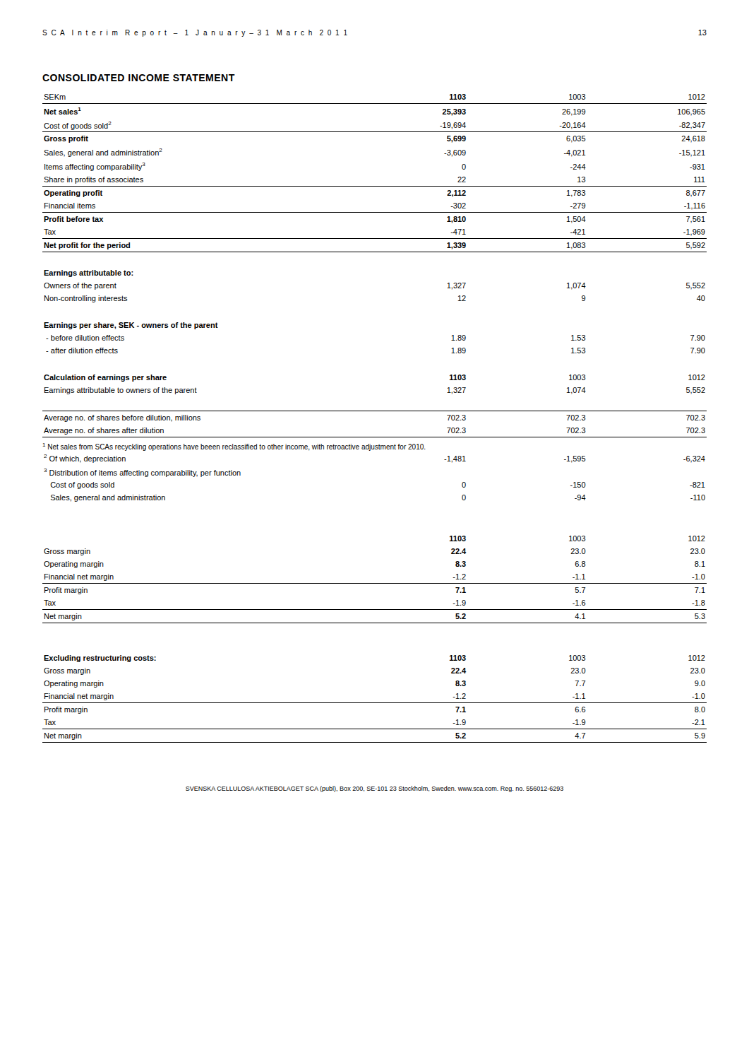S C A I n t e r i m R e p o r t – 1 J a n u a r y – 3 1 M a r c h 2 0 1 1
13
CONSOLIDATED INCOME STATEMENT
| SEKm | 1103 | 1003 | 1012 |
| --- | --- | --- | --- |
| Net sales 1 | 25,393 | 26,199 | 106,965 |
| Cost of goods sold 2 | -19,694 | -20,164 | -82,347 |
| Gross profit | 5,699 | 6,035 | 24,618 |
| Sales, general and administration 2 | -3,609 | -4,021 | -15,121 |
| Items affecting comparability 3 | 0 | -244 | -931 |
| Share in profits of associates | 22 | 13 | 111 |
| Operating profit | 2,112 | 1,783 | 8,677 |
| Financial items | -302 | -279 | -1,116 |
| Profit before tax | 1,810 | 1,504 | 7,561 |
| Tax | -471 | -421 | -1,969 |
| Net profit for the period | 1,339 | 1,083 | 5,592 |
| Earnings attributable to: | | | |
| Owners of the parent | 1,327 | 1,074 | 5,552 |
| Non-controlling interests | 12 | 9 | 40 |
| Earnings per share, SEK - owners of the parent | | | |
| - before dilution effects | 1.89 | 1.53 | 7.90 |
| - after dilution effects | 1.89 | 1.53 | 7.90 |
| Calculation of earnings per share | 1103 | 1003 | 1012 |
| Earnings attributable to owners of the parent | 1,327 | 1,074 | 5,552 |
| Average no. of shares before dilution, millions | 702.3 | 702.3 | 702.3 |
| Average no. of shares after dilution | 702.3 | 702.3 | 702.3 |
1 Net sales from SCAs recyckling operations have beeen reclassified to other income, with retroactive adjustment for 2010.
| 2 Of which, depreciation | -1,481 | -1,595 | -6,324 |
| 3 Distribution of items affecting comparability, per function | | | |
| Cost of goods sold | 0 | -150 | -821 |
| Sales, general and administration | 0 | -94 | -110 |
| | 1103 | 1003 | 1012 |
| Gross margin | 22.4 | 23.0 | 23.0 |
| Operating margin | 8.3 | 6.8 | 8.1 |
| Financial net margin | -1.2 | -1.1 | -1.0 |
| Profit margin | 7.1 | 5.7 | 7.1 |
| Tax | -1.9 | -1.6 | -1.8 |
| Net margin | 5.2 | 4.1 | 5.3 |
| Excluding restructuring costs: | 1103 | 1003 | 1012 |
| Gross margin | 22.4 | 23.0 | 23.0 |
| Operating margin | 8.3 | 7.7 | 9.0 |
| Financial net margin | -1.2 | -1.1 | -1.0 |
| Profit margin | 7.1 | 6.6 | 8.0 |
| Tax | -1.9 | -1.9 | -2.1 |
| Net margin | 5.2 | 4.7 | 5.9 |
SVENSKA CELLULOSA AKTIEBOLAGET SCA (publ), Box 200, SE-101 23 Stockholm, Sweden. www.sca.com. Reg. no. 556012-6293